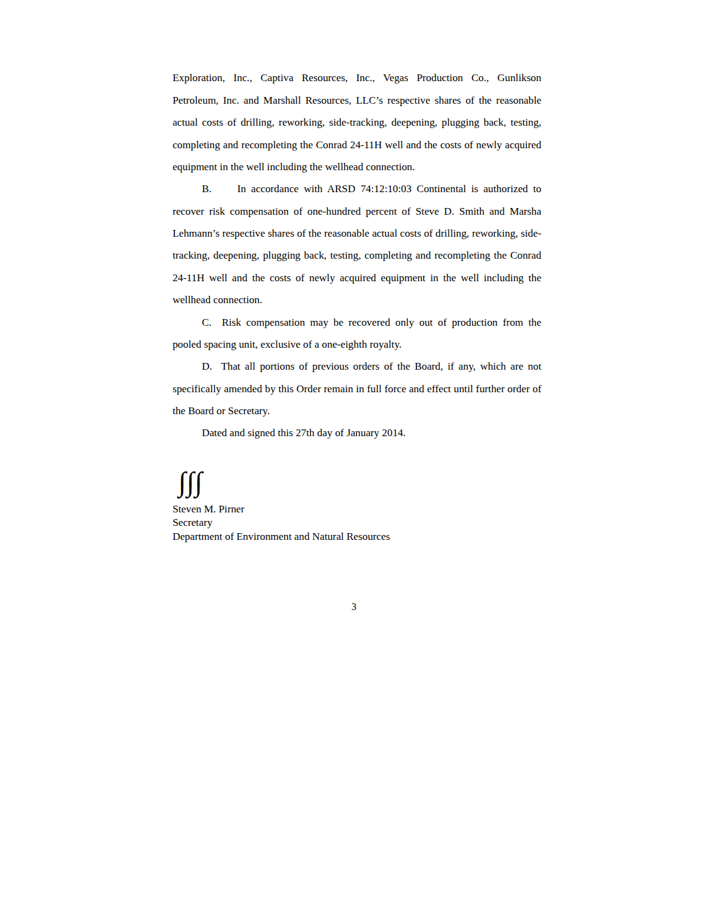Exploration, Inc., Captiva Resources, Inc., Vegas Production Co., Gunlikson Petroleum, Inc. and Marshall Resources, LLC’s respective shares of the reasonable actual costs of drilling, reworking, side-tracking, deepening, plugging back, testing, completing and recompleting the Conrad 24-11H well and the costs of newly acquired equipment in the well including the wellhead connection.
B. In accordance with ARSD 74:12:10:03 Continental is authorized to recover risk compensation of one-hundred percent of Steve D. Smith and Marsha Lehmann’s respective shares of the reasonable actual costs of drilling, reworking, side-tracking, deepening, plugging back, testing, completing and recompleting the Conrad 24-11H well and the costs of newly acquired equipment in the well including the wellhead connection.
C. Risk compensation may be recovered only out of production from the pooled spacing unit, exclusive of a one-eighth royalty.
D. That all portions of previous orders of the Board, if any, which are not specifically amended by this Order remain in full force and effect until further order of the Board or Secretary.
Dated and signed this 27th day of January 2014.
∫∫∫
Steven M. Pirner
Secretary
Department of Environment and Natural Resources
3